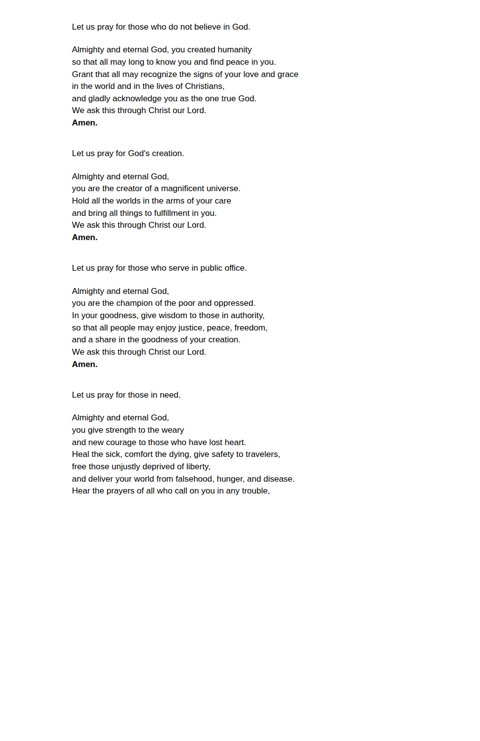Let us pray for those who do not believe in God.
Almighty and eternal God, you created humanity
so that all may long to know you and find peace in you.
Grant that all may recognize the signs of your love and grace
in the world and in the lives of Christians,
and gladly acknowledge you as the one true God.
We ask this through Christ our Lord.
Amen.
Let us pray for God's creation.
Almighty and eternal God,
you are the creator of a magnificent universe.
Hold all the worlds in the arms of your care
and bring all things to fulfillment in you.
We ask this through Christ our Lord.
Amen.
Let us pray for those who serve in public office.
Almighty and eternal God,
you are the champion of the poor and oppressed.
In your goodness, give wisdom to those in authority,
so that all people may enjoy justice, peace, freedom,
and a share in the goodness of your creation.
We ask this through Christ our Lord.
Amen.
Let us pray for those in need.
Almighty and eternal God,
you give strength to the weary
and new courage to those who have lost heart.
Heal the sick, comfort the dying, give safety to travelers,
free those unjustly deprived of liberty,
and deliver your world from falsehood, hunger, and disease.
Hear the prayers of all who call on you in any trouble,